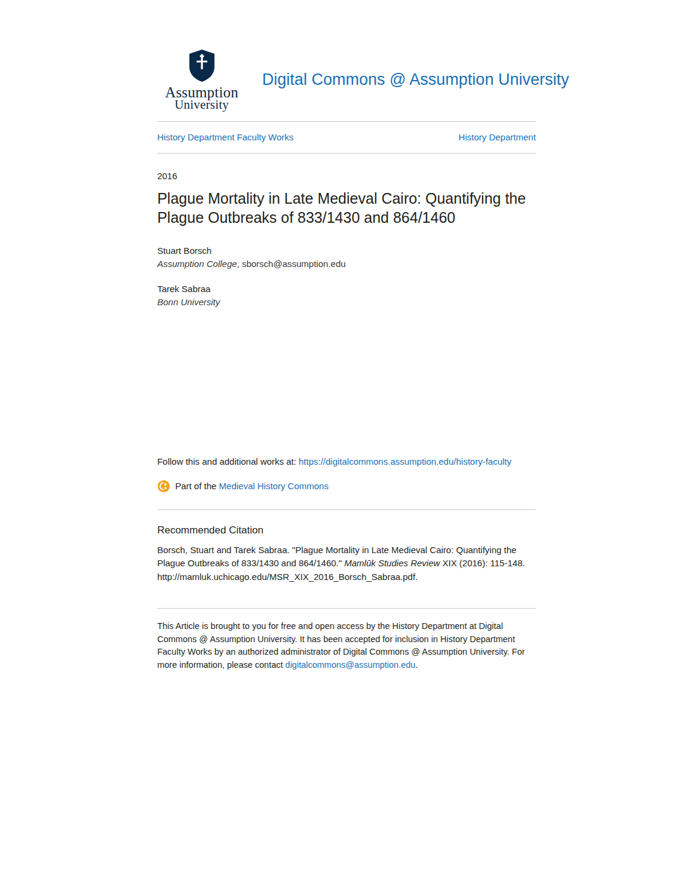Assumption University
Digital Commons @ Assumption University
History Department Faculty Works
History Department
2016
Plague Mortality in Late Medieval Cairo: Quantifying the Plague Outbreaks of 833/1430 and 864/1460
Stuart Borsch Assumption College, sborsch@assumption.edu
Tarek Sabraa Bonn University
Follow this and additional works at: https://digitalcommons.assumption.edu/history-faculty
Part of the Medieval History Commons
Recommended Citation
Borsch, Stuart and Tarek Sabraa. "Plague Mortality in Late Medieval Cairo: Quantifying the Plague Outbreaks of 833/1430 and 864/1460." Mamlūk Studies Review XIX (2016): 115-148. http://mamluk.uchicago.edu/MSR_XIX_2016_Borsch_Sabraa.pdf.
This Article is brought to you for free and open access by the History Department at Digital Commons @ Assumption University. It has been accepted for inclusion in History Department Faculty Works by an authorized administrator of Digital Commons @ Assumption University. For more information, please contact digitalcommons@assumption.edu.